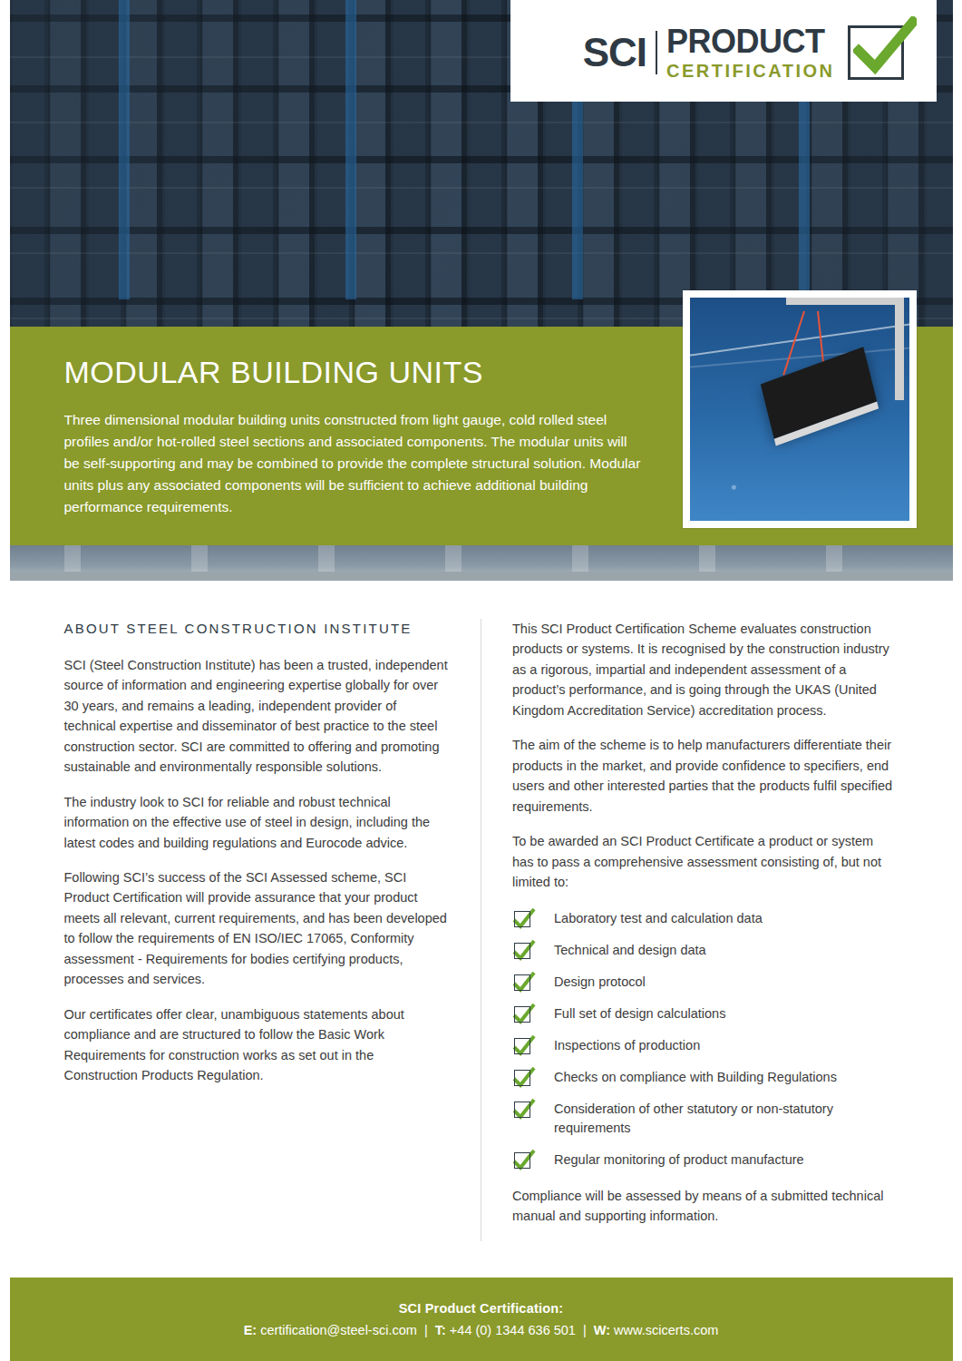SCI PRODUCT CERTIFICATION
MODULAR BUILDING UNITS
Three dimensional modular building units constructed from light gauge, cold rolled steel profiles and/or hot-rolled steel sections and associated components. The modular units will be self-supporting and may be combined to provide the complete structural solution. Modular units plus any associated components will be sufficient to achieve additional building performance requirements.
About Steel Construction Institute
SCI (Steel Construction Institute) has been a trusted, independent source of information and engineering expertise globally for over 30 years, and remains a leading, independent provider of technical expertise and disseminator of best practice to the steel construction sector. SCI are committed to offering and promoting sustainable and environmentally responsible solutions.
The industry look to SCI for reliable and robust technical information on the effective use of steel in design, including the latest codes and building regulations and Eurocode advice.
Following SCI’s success of the SCI Assessed scheme, SCI Product Certification will provide assurance that your product meets all relevant, current requirements, and has been developed to follow the requirements of EN ISO/IEC 17065, Conformity assessment - Requirements for bodies certifying products, processes and services.
Our certificates offer clear, unambiguous statements about compliance and are structured to follow the Basic Work Requirements for construction works as set out in the Construction Products Regulation.
This SCI Product Certification Scheme evaluates construction products or systems. It is recognised by the construction industry as a rigorous, impartial and independent assessment of a product’s performance, and is going through the UKAS (United Kingdom Accreditation Service) accreditation process.
The aim of the scheme is to help manufacturers differentiate their products in the market, and provide confidence to specifiers, end users and other interested parties that the products fulfil specified requirements.
To be awarded an SCI Product Certificate a product or system has to pass a comprehensive assessment consisting of, but not limited to:
Laboratory test and calculation data
Technical and design data
Design protocol
Full set of design calculations
Inspections of production
Checks on compliance with Building Regulations
Consideration of other statutory or non-statutory requirements
Regular monitoring of product manufacture
Compliance will be assessed by means of a submitted technical manual and supporting information.
SCI Product Certification:
E: certification@steel-sci.com | T: +44 (0) 1344 636 501 | W: www.scicerts.com